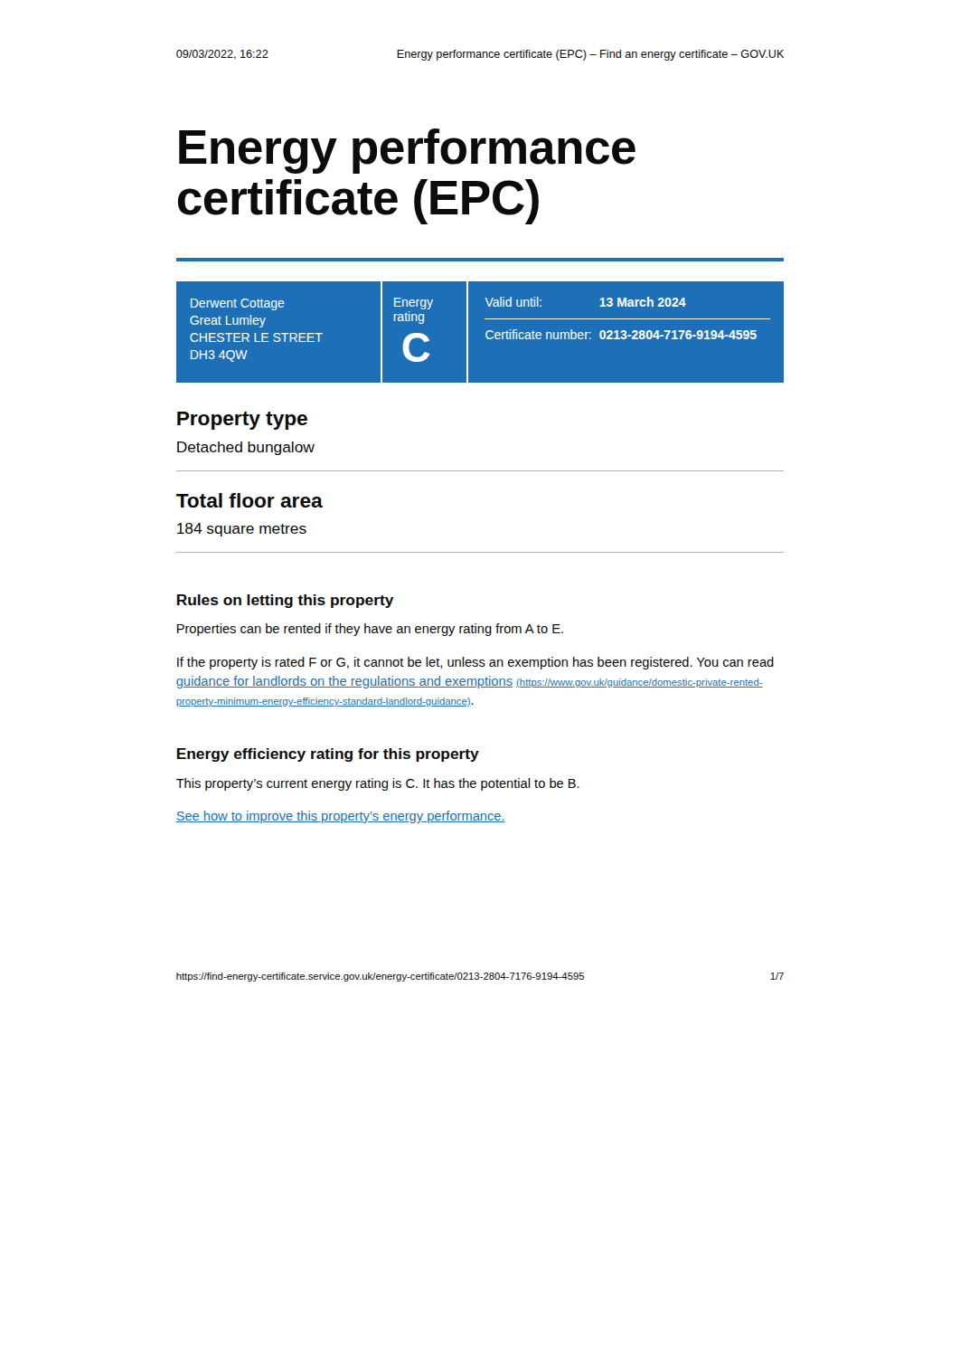09/03/2022, 16:22 Energy performance certificate (EPC) – Find an energy certificate – GOV.UK
Energy performance certificate (EPC)
Derwent Cottage
Great Lumley
CHESTER LE STREET
DH3 4QW
Energy rating C
Valid until: 13 March 2024
Certificate number: 0213-2804-7176-9194-4595
Property type
Detached bungalow
Total floor area
184 square metres
Rules on letting this property
Properties can be rented if they have an energy rating from A to E.
If the property is rated F or G, it cannot be let, unless an exemption has been registered. You can read guidance for landlords on the regulations and exemptions (https://www.gov.uk/guidance/domestic-private-rented-property-minimum-energy-efficiency-standard-landlord-guidance).
Energy efficiency rating for this property
This property’s current energy rating is C. It has the potential to be B.
See how to improve this property’s energy performance.
https://find-energy-certificate.service.gov.uk/energy-certificate/0213-2804-7176-9194-4595 1/7